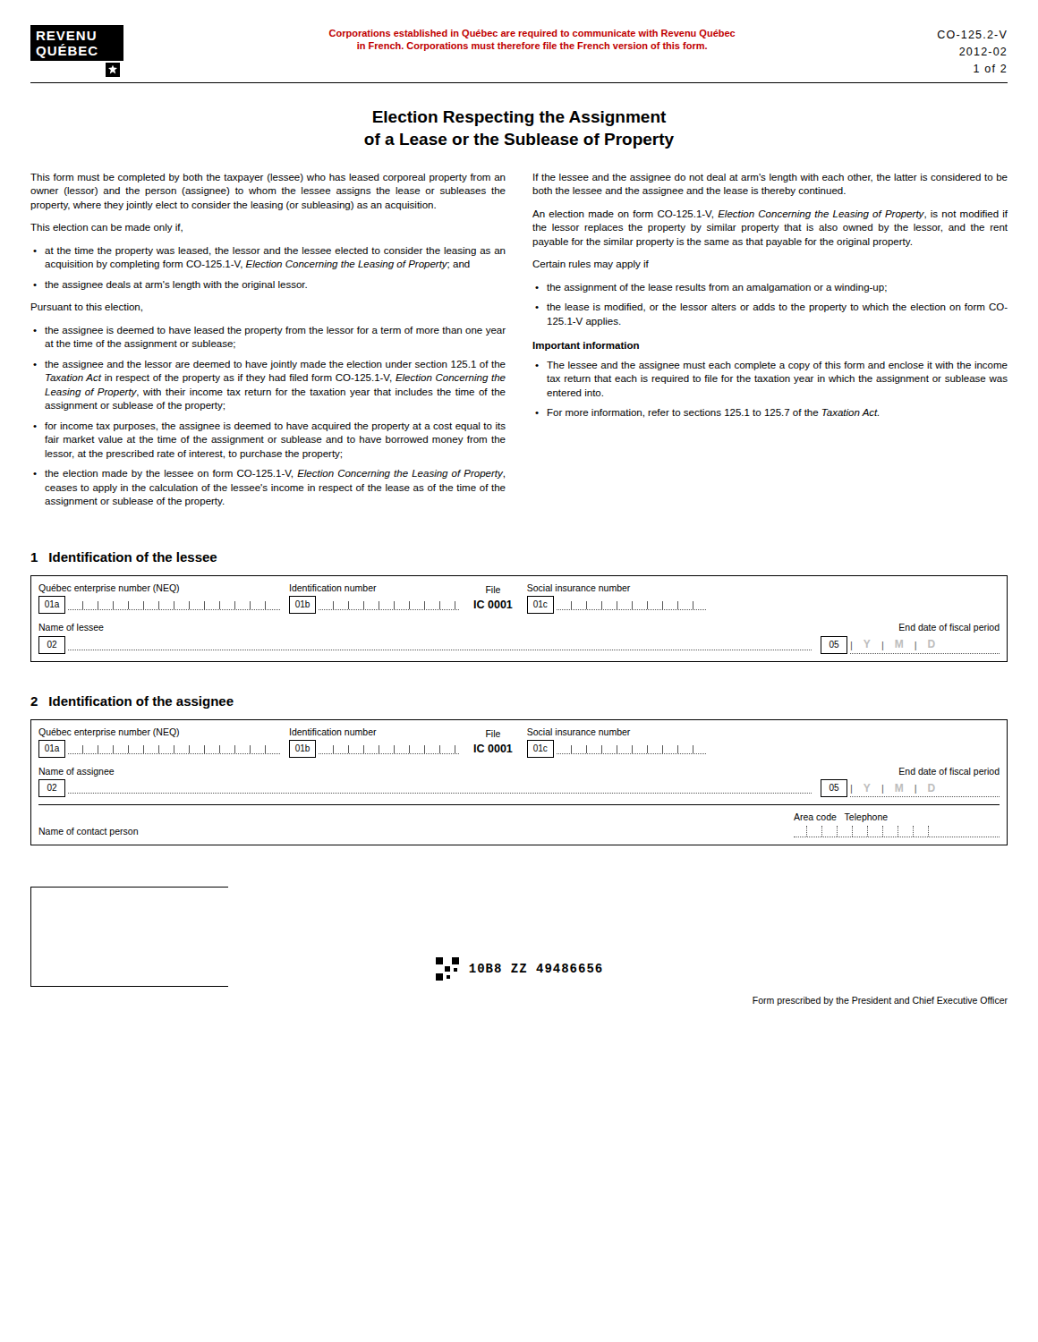REVENU QUÉBEC
Corporations established in Québec are required to communicate with Revenu Québec
in French. Corporations must therefore file the French version of this form.
CO-125.2-V
2012-02
1 of 2
Election Respecting the Assignment
of a Lease or the Sublease of Property
This form must be completed by both the taxpayer (lessee) who has leased corporeal property from an owner (lessor) and the person (assignee) to whom the lessee assigns the lease or subleases the property, where they jointly elect to consider the leasing (or subleasing) as an acquisition.
This election can be made only if,
at the time the property was leased, the lessor and the lessee elected to consider the leasing as an acquisition by completing form CO-125.1-V, Election Concerning the Leasing of Property; and
the assignee deals at arm's length with the original lessor.
Pursuant to this election,
the assignee is deemed to have leased the property from the lessor for a term of more than one year at the time of the assignment or sublease;
the assignee and the lessor are deemed to have jointly made the election under section 125.1 of the Taxation Act in respect of the property as if they had filed form CO-125.1-V, Election Concerning the Leasing of Property, with their income tax return for the taxation year that includes the time of the assignment or sublease of the property;
for income tax purposes, the assignee is deemed to have acquired the property at a cost equal to its fair market value at the time of the assignment or sublease and to have borrowed money from the lessor, at the prescribed rate of interest, to purchase the property;
the election made by the lessee on form CO-125.1-V, Election Concerning the Leasing of Property, ceases to apply in the calculation of the lessee's income in respect of the lease as of the time of the assignment or sublease of the property.
If the lessee and the assignee do not deal at arm's length with each other, the latter is considered to be both the lessee and the assignee and the lease is thereby continued.
An election made on form CO-125.1-V, Election Concerning the Leasing of Property, is not modified if the lessor replaces the property by similar property that is also owned by the lessor, and the rent payable for the similar property is the same as that payable for the original property.
Certain rules may apply if
the assignment of the lease results from an amalgamation or a winding-up;
the lease is modified, or the lessor alters or adds to the property to which the election on form CO-125.1-V applies.
Important information
The lessee and the assignee must each complete a copy of this form and enclose it with the income tax return that each is required to file for the taxation year in which the assignment or sublease was entered into.
For more information, refer to sections 125.1 to 125.7 of the Taxation Act.
1 Identification of the lessee
Québec enterprise number (NEQ) 01a
Identification number 01b
File IC 0001
Social insurance number 01c
Name of lessee 02
End date of fiscal period 05 |Y| M| D
2 Identification of the assignee
Québec enterprise number (NEQ) 01a
Identification number 01b
File IC 0001
Social insurance number 01c
Name of assignee 02
End date of fiscal period 05 |Y| M| D
Name of contact person
Area code Telephone
10B8 ZZ 49486656
Form prescribed by the President and Chief Executive Officer